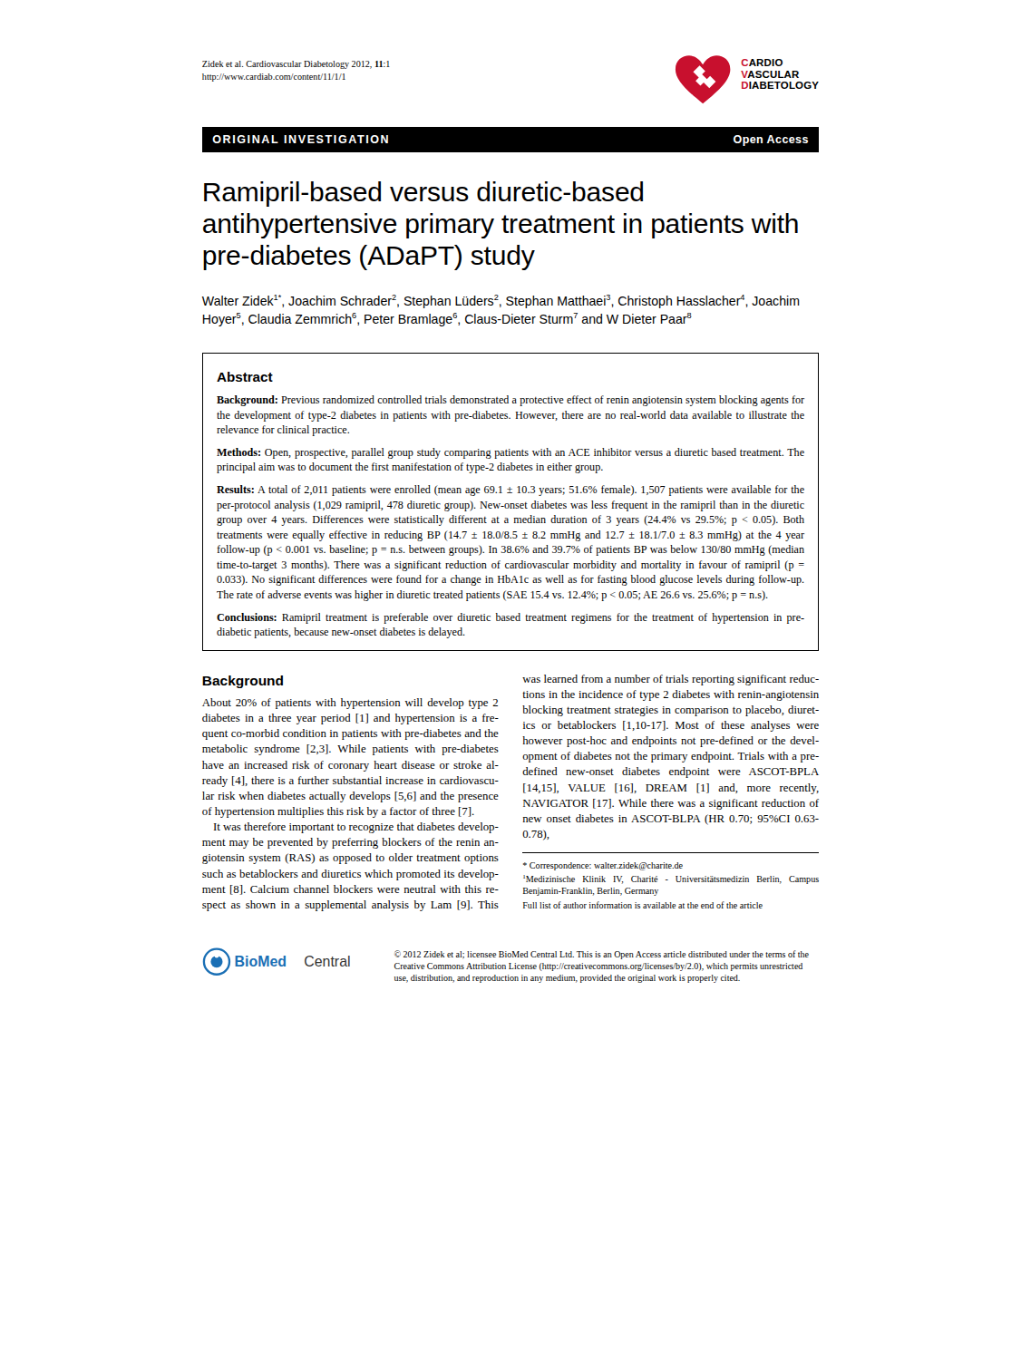Zidek et al. Cardiovascular Diabetology 2012, 11:1
http://www.cardiab.com/content/11/1/1
CARDIO
VASCULAR
DIABETOLOGY
ORIGINAL INVESTIGATION
Open Access
Ramipril-based versus diuretic-based antihypertensive primary treatment in patients with pre-diabetes (ADaPT) study
Walter Zidek1*, Joachim Schrader2, Stephan Lüders2, Stephan Matthaei3, Christoph Hasslacher4, Joachim Hoyer5, Claudia Zemmrich6, Peter Bramlage6, Claus-Dieter Sturm7 and W Dieter Paar8
Abstract
Background: Previous randomized controlled trials demonstrated a protective effect of renin angiotensin system blocking agents for the development of type-2 diabetes in patients with pre-diabetes. However, there are no real-world data available to illustrate the relevance for clinical practice.
Methods: Open, prospective, parallel group study comparing patients with an ACE inhibitor versus a diuretic based treatment. The principal aim was to document the first manifestation of type-2 diabetes in either group.
Results: A total of 2,011 patients were enrolled (mean age 69.1 ± 10.3 years; 51.6% female). 1,507 patients were available for the per-protocol analysis (1,029 ramipril, 478 diuretic group). New-onset diabetes was less frequent in the ramipril than in the diuretic group over 4 years. Differences were statistically different at a median duration of 3 years (24.4% vs 29.5%; p < 0.05). Both treatments were equally effective in reducing BP (14.7 ± 18.0/8.5 ± 8.2 mmHg and 12.7 ± 18.1/7.0 ± 8.3 mmHg) at the 4 year follow-up (p < 0.001 vs. baseline; p = n.s. between groups). In 38.6% and 39.7% of patients BP was below 130/80 mmHg (median time-to-target 3 months). There was a significant reduction of cardiovascular morbidity and mortality in favour of ramipril (p = 0.033). No significant differences were found for a change in HbA1c as well as for fasting blood glucose levels during follow-up. The rate of adverse events was higher in diuretic treated patients (SAE 15.4 vs. 12.4%; p < 0.05; AE 26.6 vs. 25.6%; p = n.s).
Conclusions: Ramipril treatment is preferable over diuretic based treatment regimens for the treatment of hypertension in pre-diabetic patients, because new-onset diabetes is delayed.
Background
About 20% of patients with hypertension will develop type 2 diabetes in a three year period [1] and hypertension is a frequent co-morbid condition in patients with pre-diabetes and the metabolic syndrome [2,3]. While patients with pre-diabetes have an increased risk of coronary heart disease or stroke already [4], there is a further substantial increase in cardiovascular risk when diabetes actually develops [5,6] and the presence of hypertension multiplies this risk by a factor of three [7].
It was therefore important to recognize that diabetes development may be prevented by preferring blockers of the renin angiotensin system (RAS) as opposed to older treatment options such as betablockers and diuretics which promoted its development [8]. Calcium channel blockers were neutral with this respect as shown in a supplemental analysis by Lam [9]. This was learned from a number of trials reporting significant reductions in the incidence of type 2 diabetes with renin-angiotensin blocking treatment strategies in comparison to placebo, diuretics or betablockers [1,10-17]. Most of these analyses were however post-hoc and endpoints not pre-defined or the development of diabetes not the primary endpoint. Trials with a pre-defined new-onset diabetes endpoint were ASCOT-BPLA [14,15], VALUE [16], DREAM [1] and, more recently, NAVIGATOR [17]. While there was a significant reduction of new onset diabetes in ASCOT-BLPA (HR 0.70; 95%CI 0.63-0.78),
* Correspondence: walter.zidek@charite.de
1Medizinische Klinik IV, Charité - Universitätsmedizin Berlin, Campus Benjamin-Franklin, Berlin, Germany
Full list of author information is available at the end of the article
BioMed Central
© 2012 Zidek et al; licensee BioMed Central Ltd. This is an Open Access article distributed under the terms of the Creative Commons Attribution License (http://creativecommons.org/licenses/by/2.0), which permits unrestricted use, distribution, and reproduction in any medium, provided the original work is properly cited.